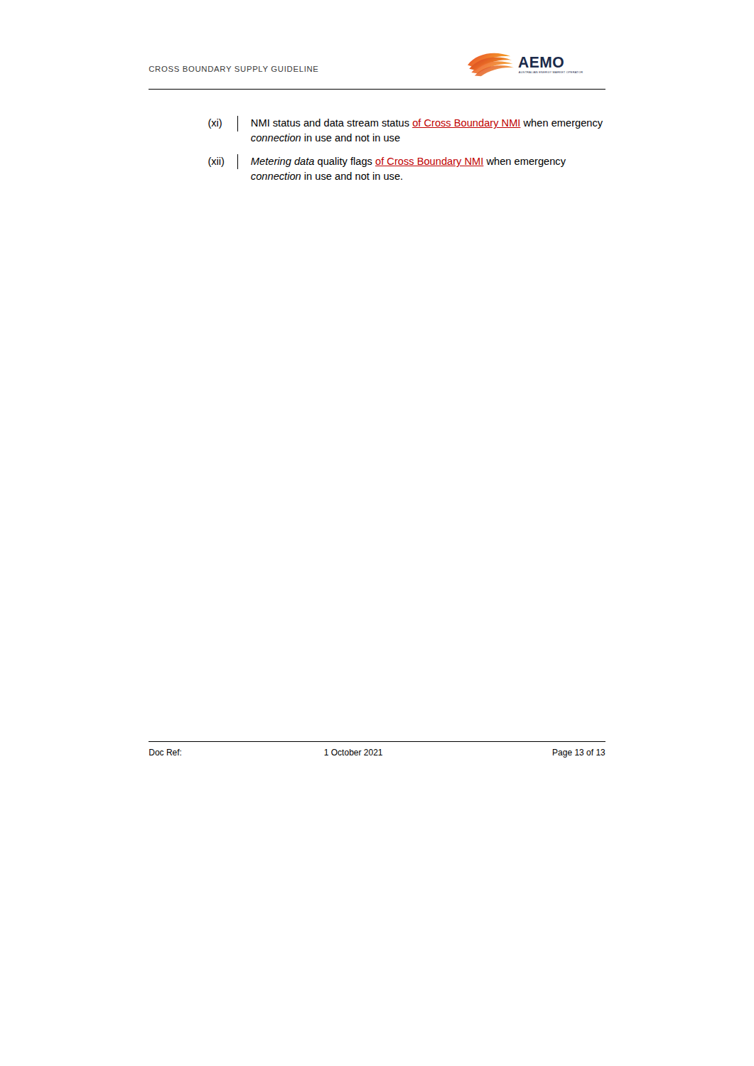Cross Boundary Supply Guideline
AEMO AUSTRALIAN ENERGY MARKET OPERATOR
(xi) NMI status and data stream status of Cross Boundary NMI when emergency connection in use and not in use
(xii) Metering data quality flags of Cross Boundary NMI when emergency connection in use and not in use.
Doc Ref:
1 October 2021
Page 13 of 13